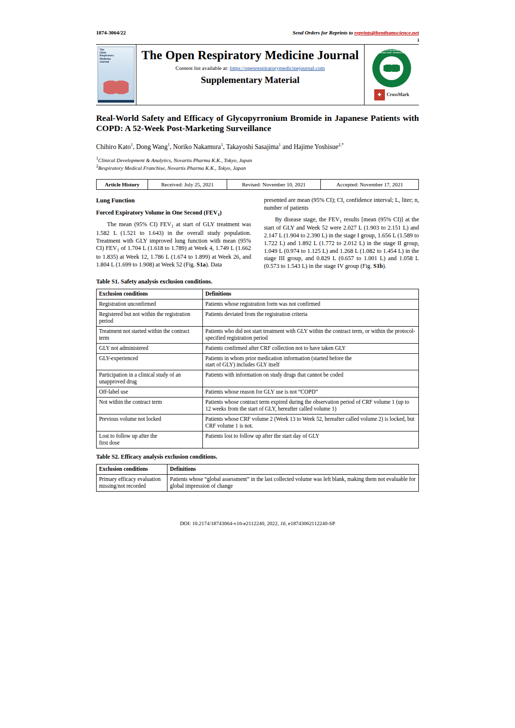1874-3064/22
Send Orders for Reprints to reprints@benthamscience.net
i
The
Open
Respiratory
Medicine
Journal
The Open Respiratory Medicine Journal
Content list available at: https://openrespiratorymedicinejournal.com
Supplementary Material
THE OPEN RESPIRATORY MEDICINE JOURNAL
✚CrossMark
Real-World Safety and Efficacy of Glycopyrronium Bromide in Japanese Patients with COPD: A 52-Week Post-Marketing Surveillance
Chihiro Kato1, Dong Wang1, Noriko Nakamura1, Takayoshi Sasajima1 and Hajime Yoshisue2,*
1Clinical Development & Analytics, Novartis Pharma K.K., Tokyo, Japan
2Respiratory Medical Franchise, Novartis Pharma K.K., Tokyo, Japan
| Article History | Received: July 25, 2021 | Revised: November 10, 2021 | Accepted: November 17, 2021 |
Lung Function
Forced Expiratory Volume in One Second (FEV1)
The mean (95% CI) FEV1 at start of GLY treatment was 1.582 L (1.521 to 1.643) in the overall study population. Treatment with GLY improved lung function with mean (95% CI) FEV1 of 1.704 L (1.618 to 1.789) at Week 4, 1.749 L (1.662 to 1.835) at Week 12, 1.786 L (1.674 to 1.899) at Week 26, and 1.804 L (1.699 to 1.908) at Week 52 (Fig. S1a). Data
presented are mean (95% CI); CI, confidence interval; L, liter; n, number of patients
By disease stage, the FEV1 results [mean (95% CI)] at the start of GLY and Week 52 were 2.027 L (1.903 to 2.151 L) and 2.147 L (1.904 to 2.390 L) in the stage I group, 1.656 L (1.589 to 1.722 L) and 1.892 L (1.772 to 2.012 L) in the stage II group, 1.049 L (0.974 to 1.125 L) and 1.268 L (1.082 to 1.454 L) in the stage III group, and 0.829 L (0.657 to 1.001 L) and 1.058 L (0.573 to 1.543 L) in the stage IV group (Fig. S1b).
Table S1. Safety analysis exclusion conditions.
| Exclusion conditions | Definitions |
| --- | --- |
| Registration unconfirmed | Patients whose registration form was not confirmed |
| Registered but not within the registration period | Patients deviated from the registration criteria |
| Treatment not started within the contract term | Patients who did not start treatment with GLY within the contract term, or within the protocol-specified registration period |
| GLY not administered | Patients confirmed after CRF collection not to have taken GLY |
| GLY-experienced | Patients in whom prior medication information (started before the start of GLY) includes GLY itself |
| Participation in a clinical study of an unapproved drug | Patients with information on study drugs that cannot be coded |
| Off-label use | Patients whose reason for GLY use is not “COPD” |
| Not within the contract term | Patients whose contract term expired during the observation period of CRF volume 1 (up to 12 weeks from the start of GLY, hereafter called volume 1) |
| Previous volume not locked | Patients whose CRF volume 2 (Week 13 to Week 52, hereafter called volume 2) is locked, but CRF volume 1 is not. |
| Lost to follow up after the first dose | Patients lost to follow up after the start day of GLY |
Table S2. Efficacy analysis exclusion conditions.
| Exclusion conditions | Definitions |
| --- | --- |
| Primary efficacy evaluation missing/not recorded | Patients whose “global assessment” in the last collected volume was left blank, making them not evaluable for global impression of change |
DOI: 10.2174/18743064-v16-e2112240, 2022, 16, e18743062112240-SP